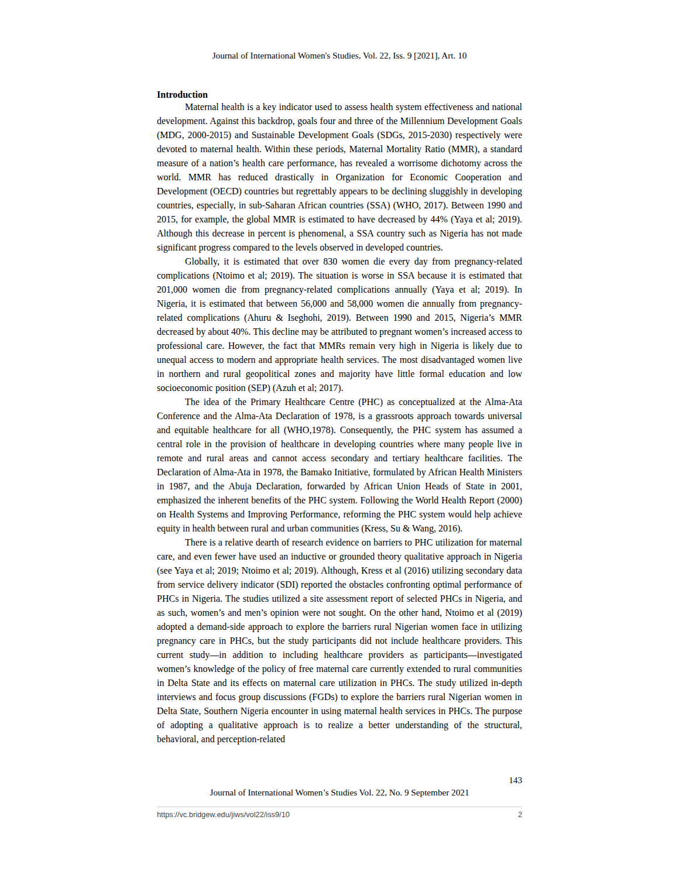Journal of International Women's Studies, Vol. 22, Iss. 9 [2021], Art. 10
Introduction
Maternal health is a key indicator used to assess health system effectiveness and national development. Against this backdrop, goals four and three of the Millennium Development Goals (MDG, 2000-2015) and Sustainable Development Goals (SDGs, 2015-2030) respectively were devoted to maternal health. Within these periods, Maternal Mortality Ratio (MMR), a standard measure of a nation’s health care performance, has revealed a worrisome dichotomy across the world. MMR has reduced drastically in Organization for Economic Cooperation and Development (OECD) countries but regrettably appears to be declining sluggishly in developing countries, especially, in sub-Saharan African countries (SSA) (WHO, 2017). Between 1990 and 2015, for example, the global MMR is estimated to have decreased by 44% (Yaya et al; 2019). Although this decrease in percent is phenomenal, a SSA country such as Nigeria has not made significant progress compared to the levels observed in developed countries.
Globally, it is estimated that over 830 women die every day from pregnancy-related complications (Ntoimo et al; 2019). The situation is worse in SSA because it is estimated that 201,000 women die from pregnancy-related complications annually (Yaya et al; 2019). In Nigeria, it is estimated that between 56,000 and 58,000 women die annually from pregnancy-related complications (Ahuru & Iseghohi, 2019). Between 1990 and 2015, Nigeria’s MMR decreased by about 40%. This decline may be attributed to pregnant women’s increased access to professional care. However, the fact that MMRs remain very high in Nigeria is likely due to unequal access to modern and appropriate health services. The most disadvantaged women live in northern and rural geopolitical zones and majority have little formal education and low socioeconomic position (SEP) (Azuh et al; 2017).
The idea of the Primary Healthcare Centre (PHC) as conceptualized at the Alma-Ata Conference and the Alma-Ata Declaration of 1978, is a grassroots approach towards universal and equitable healthcare for all (WHO,1978). Consequently, the PHC system has assumed a central role in the provision of healthcare in developing countries where many people live in remote and rural areas and cannot access secondary and tertiary healthcare facilities. The Declaration of Alma-Ata in 1978, the Bamako Initiative, formulated by African Health Ministers in 1987, and the Abuja Declaration, forwarded by African Union Heads of State in 2001, emphasized the inherent benefits of the PHC system. Following the World Health Report (2000) on Health Systems and Improving Performance, reforming the PHC system would help achieve equity in health between rural and urban communities (Kress, Su & Wang, 2016).
There is a relative dearth of research evidence on barriers to PHC utilization for maternal care, and even fewer have used an inductive or grounded theory qualitative approach in Nigeria (see Yaya et al; 2019; Ntoimo et al; 2019). Although, Kress et al (2016) utilizing secondary data from service delivery indicator (SDI) reported the obstacles confronting optimal performance of PHCs in Nigeria. The studies utilized a site assessment report of selected PHCs in Nigeria, and as such, women’s and men’s opinion were not sought. On the other hand, Ntoimo et al (2019) adopted a demand-side approach to explore the barriers rural Nigerian women face in utilizing pregnancy care in PHCs, but the study participants did not include healthcare providers. This current study—in addition to including healthcare providers as participants—investigated women’s knowledge of the policy of free maternal care currently extended to rural communities in Delta State and its effects on maternal care utilization in PHCs. The study utilized in-depth interviews and focus group discussions (FGDs) to explore the barriers rural Nigerian women in Delta State, Southern Nigeria encounter in using maternal health services in PHCs. The purpose of adopting a qualitative approach is to realize a better understanding of the structural, behavioral, and perception-related
143
Journal of International Women’s Studies Vol. 22, No. 9 September 2021
https://vc.bridgew.edu/jiws/vol22/iss9/10 2